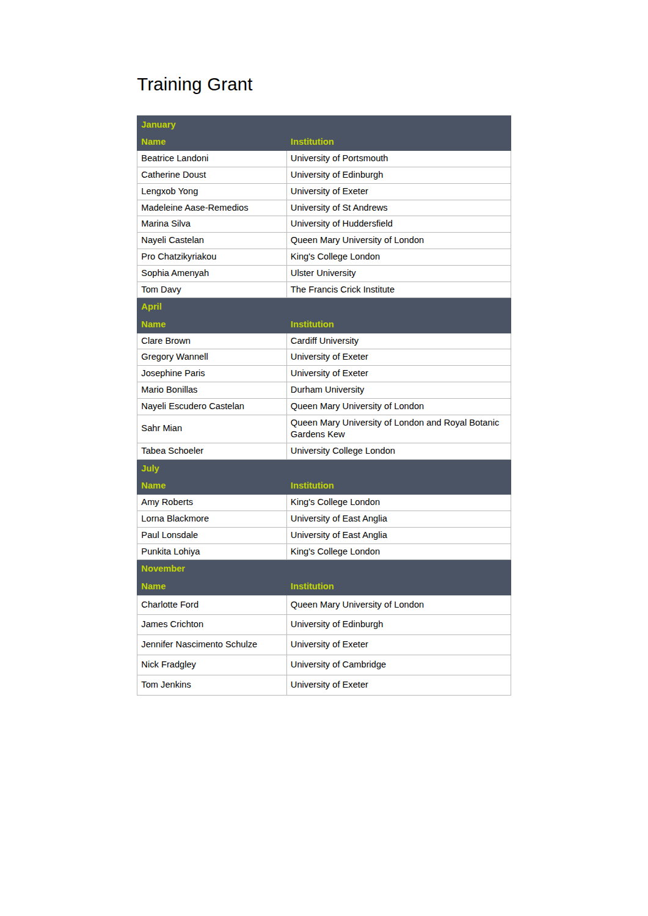Training Grant
| January | |
| Name | Institution |
| Beatrice Landoni | University of Portsmouth |
| Catherine Doust | University of Edinburgh |
| Lengxob Yong | University of Exeter |
| Madeleine Aase-Remedios | University of St Andrews |
| Marina Silva | University of Huddersfield |
| Nayeli Castelan | Queen Mary University of London |
| Pro Chatzikyriakou | King's College London |
| Sophia Amenyah | Ulster University |
| Tom Davy | The Francis Crick Institute |
| April | |
| Name | Institution |
| Clare Brown | Cardiff University |
| Gregory Wannell | University of Exeter |
| Josephine Paris | University of Exeter |
| Mario Bonillas | Durham University |
| Nayeli Escudero Castelan | Queen Mary University of London |
| Sahr Mian | Queen Mary University of London and Royal Botanic Gardens Kew |
| Tabea Schoeler | University College London |
| July | |
| Name | Institution |
| Amy Roberts | King's College London |
| Lorna Blackmore | University of East Anglia |
| Paul Lonsdale | University of East Anglia |
| Punkita Lohiya | King's College London |
| November | |
| Name | Institution |
| Charlotte Ford | Queen Mary University of London |
| James Crichton | University of Edinburgh |
| Jennifer Nascimento Schulze | University of Exeter |
| Nick Fradgley | University of Cambridge |
| Tom Jenkins | University of Exeter |